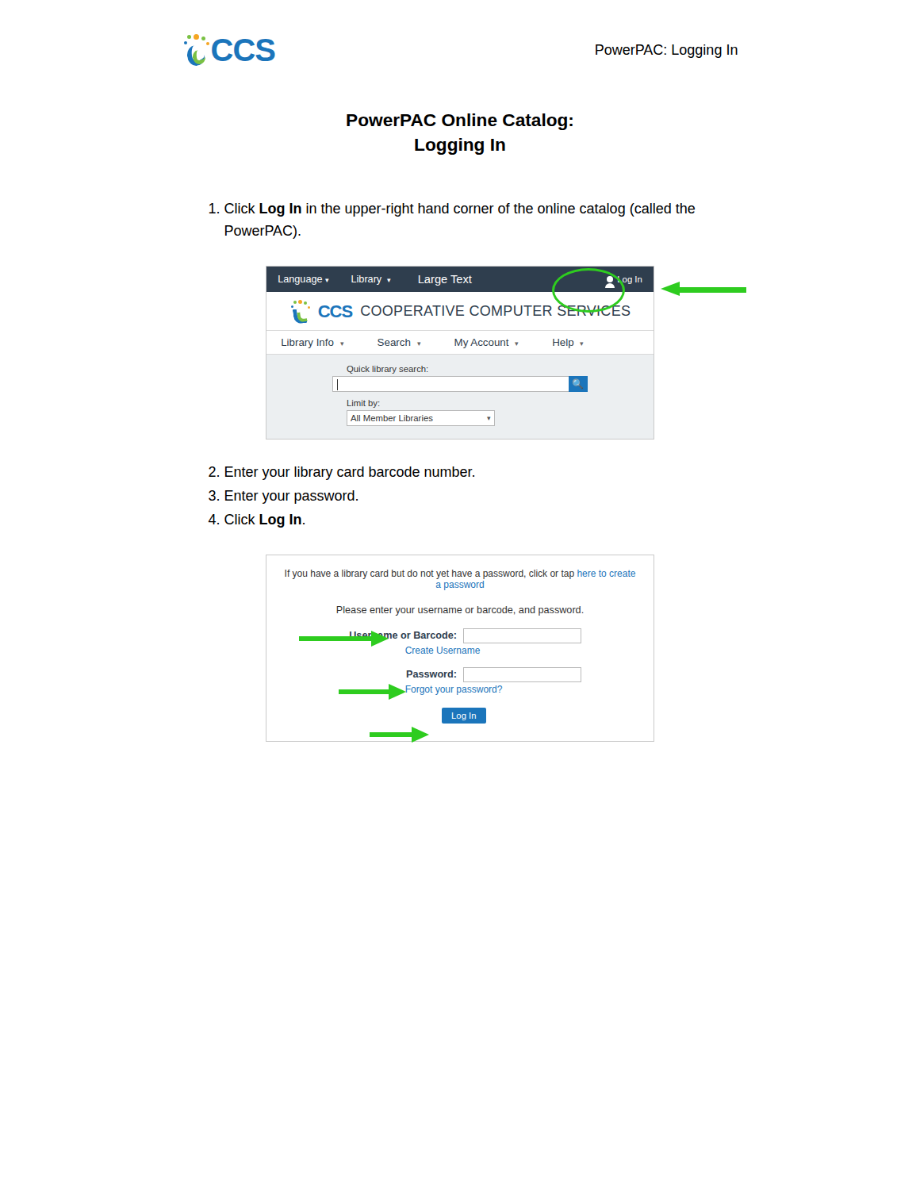CCS
PowerPAC: Logging In
PowerPAC Online Catalog:
Logging In
Click Log In in the upper-right hand corner of the online catalog (called the PowerPAC).
Language▾ Library ▾ Large Text Log In
CCS
COOPERATIVE COMPUTER SERVICES
Library Info ▾ Search ▾ My Account ▾ Help ▾
Quick library search:
🔍
Limit by:
All Member Libraries ▾
Enter your library card barcode number.
Enter your password.
Click Log In.
If you have a library card but do not yet have a password, click or tap here to create a password
Please enter your username or barcode, and password.
Username or Barcode:
Create Username
Password:
Forgot your password?
Log In